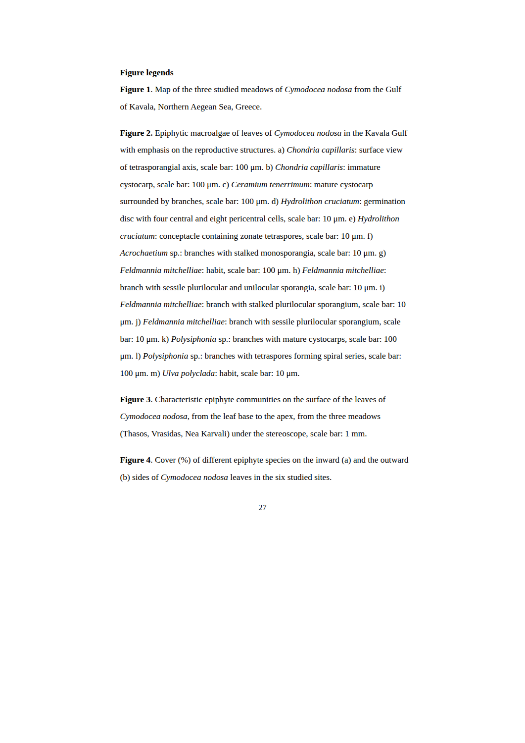Figure legends
Figure 1. Map of the three studied meadows of Cymodocea nodosa from the Gulf of Kavala, Northern Aegean Sea, Greece.
Figure 2. Epiphytic macroalgae of leaves of Cymodocea nodosa in the Kavala Gulf with emphasis on the reproductive structures. a) Chondria capillaris: surface view of tetrasporangial axis, scale bar: 100 μm. b) Chondria capillaris: immature cystocarp, scale bar: 100 μm. c) Ceramium tenerrimum: mature cystocarp surrounded by branches, scale bar: 100 μm. d) Hydrolithon cruciatum: germination disc with four central and eight pericentral cells, scale bar: 10 μm. e) Hydrolithon cruciatum: conceptacle containing zonate tetraspores, scale bar: 10 μm. f) Acrochaetium sp.: branches with stalked monosporangia, scale bar: 10 μm. g) Feldmannia mitchelliae: habit, scale bar: 100 μm. h) Feldmannia mitchelliae: branch with sessile plurilocular and unilocular sporangia, scale bar: 10 μm. i) Feldmannia mitchelliae: branch with stalked plurilocular sporangium, scale bar: 10 μm. j) Feldmannia mitchelliae: branch with sessile plurilocular sporangium, scale bar: 10 μm. k) Polysiphonia sp.: branches with mature cystocarps, scale bar: 100 μm. l) Polysiphonia sp.: branches with tetraspores forming spiral series, scale bar: 100 μm. m) Ulva polyclada: habit, scale bar: 10 μm.
Figure 3. Characteristic epiphyte communities on the surface of the leaves of Cymodocea nodosa, from the leaf base to the apex, from the three meadows (Thasos, Vrasidas, Nea Karvali) under the stereoscope, scale bar: 1 mm.
Figure 4. Cover (%) of different epiphyte species on the inward (a) and the outward (b) sides of Cymodocea nodosa leaves in the six studied sites.
27